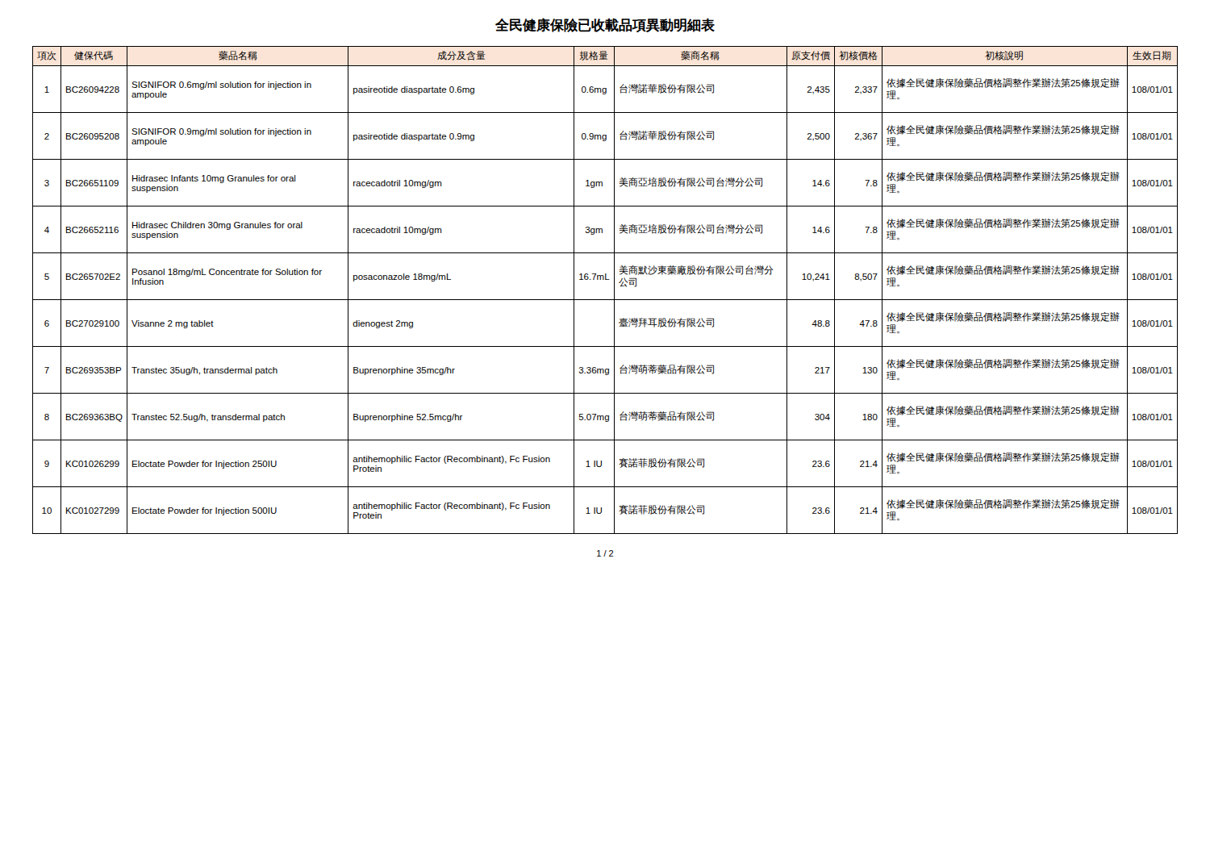全民健康保險已收載品項異動明細表
| 項次 | 健保代碼 | 藥品名稱 | 成分及含量 | 規格量 | 藥商名稱 | 原支付價 | 初核價格 | 初核說明 | 生效日期 |
| --- | --- | --- | --- | --- | --- | --- | --- | --- | --- |
| 1 | BC26094228 | SIGNIFOR 0.6mg/ml solution for injection in ampoule | pasireotide diaspartate 0.6mg | 0.6mg | 台灣諾華股份有限公司 | 2,435 | 2,337 | 依據全民健康保險藥品價格調整作業辦法第25條規定辦理。 | 108/01/01 |
| 2 | BC26095208 | SIGNIFOR 0.9mg/ml solution for injection in ampoule | pasireotide diaspartate 0.9mg | 0.9mg | 台灣諾華股份有限公司 | 2,500 | 2,367 | 依據全民健康保險藥品價格調整作業辦法第25條規定辦理。 | 108/01/01 |
| 3 | BC26651109 | Hidrasec Infants 10mg Granules for oral suspension | racecadotril 10mg/gm | 1gm | 美商亞培股份有限公司台灣分公司 | 14.6 | 7.8 | 依據全民健康保險藥品價格調整作業辦法第25條規定辦理。 | 108/01/01 |
| 4 | BC26652116 | Hidrasec Children 30mg Granules for oral suspension | racecadotril 10mg/gm | 3gm | 美商亞培股份有限公司台灣分公司 | 14.6 | 7.8 | 依據全民健康保險藥品價格調整作業辦法第25條規定辦理。 | 108/01/01 |
| 5 | BC265702E2 | Posanol 18mg/mL Concentrate for Solution for Infusion | posaconazole 18mg/mL | 16.7mL | 美商默沙東藥廠股份有限公司台灣分公司 | 10,241 | 8,507 | 依據全民健康保險藥品價格調整作業辦法第25條規定辦理。 | 108/01/01 |
| 6 | BC27029100 | Visanne 2 mg tablet | dienogest 2mg | | 臺灣拜耳股份有限公司 | 48.8 | 47.8 | 依據全民健康保險藥品價格調整作業辦法第25條規定辦理。 | 108/01/01 |
| 7 | BC269353BP | Transtec 35ug/h, transdermal patch | Buprenorphine 35mcg/hr | 3.36mg | 台灣萌蒂藥品有限公司 | 217 | 130 | 依據全民健康保險藥品價格調整作業辦法第25條規定辦理。 | 108/01/01 |
| 8 | BC269363BQ | Transtec 52.5ug/h, transdermal patch | Buprenorphine 52.5mcg/hr | 5.07mg | 台灣萌蒂藥品有限公司 | 304 | 180 | 依據全民健康保險藥品價格調整作業辦法第25條規定辦理。 | 108/01/01 |
| 9 | KC01026299 | Eloctate Powder for Injection 250IU | antihemophilic Factor (Recombinant), Fc Fusion Protein | 1 IU | 賽諾菲股份有限公司 | 23.6 | 21.4 | 依據全民健康保險藥品價格調整作業辦法第25條規定辦理。 | 108/01/01 |
| 10 | KC01027299 | Eloctate Powder for Injection 500IU | antihemophilic Factor (Recombinant), Fc Fusion Protein | 1 IU | 賽諾菲股份有限公司 | 23.6 | 21.4 | 依據全民健康保險藥品價格調整作業辦法第25條規定辦理。 | 108/01/01 |
1 / 2